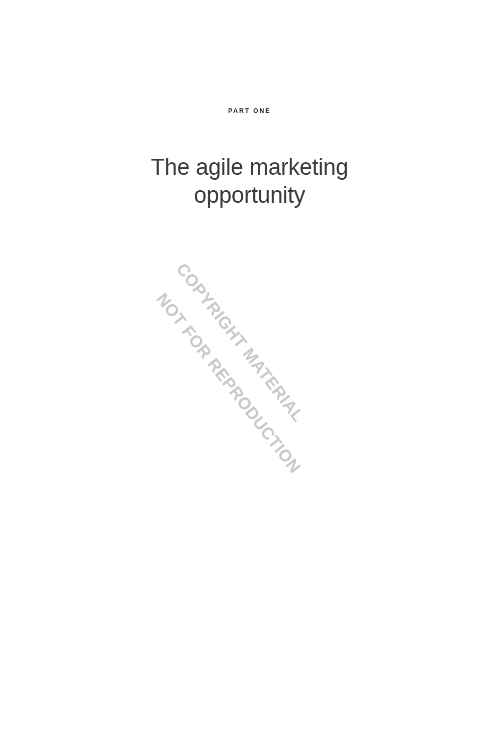Part One
The agile marketing
opportunity
COPYRIGHT MATERIAL NOT FOR REPRODUCTION